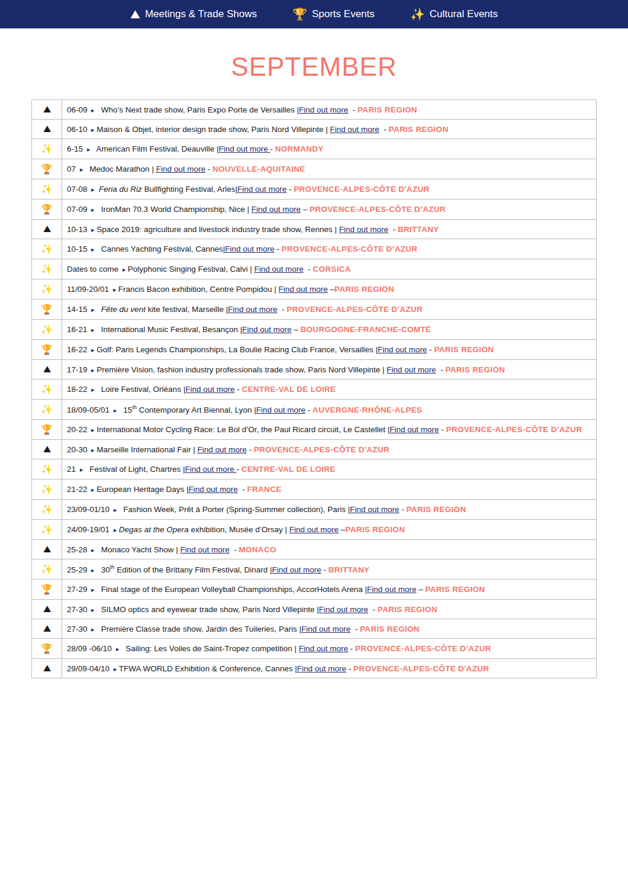⛰Meetings & Trade Shows
🏆Sports Events
✨Cultural Events
SEPTEMBER
| ⛰ | 06-09 ▸ Who’s Next trade show, Paris Expo Porte de Versailles / Find out more - PARIS REGION |
| ⛰ | 06-10 ▸ Maison & Objet, interior design trade show, Paris Nord Villepinte / Find out more - PARIS REGION |
| ✨ | 6-15 ▸ American Film Festival, Deauville / Find out more - NORMANDY |
| 🏆 | 07 ▸ Medoc Marathon / Find out more - NOUVELLE-AQUITAINE |
| ✨ | 07-08 ▸ Feria du Riz Bullfighting Festival, Arles/ Find out more - PROVENCE-ALPES-CÔTE D'AZUR |
| 🏆 | 07-09 ▸ IronMan 70.3 World Championship, Nice / Find out more – PROVENCE-ALPES-CÔTE D’AZUR |
| ⛰ | 10-13 ▸ Space 2019: agriculture and livestock industry trade show, Rennes / Find out more - BRITTANY |
| ✨ | 10-15 ▸ Cannes Yachting Festival, Cannes/ Find out more - PROVENCE-ALPES-CÔTE D’AZUR |
| ✨ | Dates to come ▸ Polyphonic Singing Festival, Calvi / Find out more - CORSICA |
| ✨ | 11/09-20/01 ▸ Francis Bacon exhibition, Centre Pompidou / Find out more – PARIS REGION |
| 🏆 | 14-15 ▸ Fête du vent kite festival, Marseille / Find out more - PROVENCE-ALPES-CÔTE D’AZUR |
| ✨ | 16-21 ▸ International Music Festival, Besançon / Find out more – BOURGOGNE-FRANCHE-COMTÉ |
| 🏆 | 16-22 ▸ Golf: Paris Legends Championships, La Boulie Racing Club France, Versailles / Find out more - PARIS REGION |
| ⛰ | 17-19 ▸ Première Vision, fashion industry professionals trade show, Paris Nord Villepinte / Find out more - PARIS REGION |
| ✨ | 18-22 ▸ Loire Festival, Orléans / Find out more - CENTRE-VAL DE LOIRE |
| ✨ | 18/09-05/01 ▸ 15 th Contemporary Art Biennal, Lyon / Find out more - AUVERGNE-RHÔNE-ALPES |
| 🏆 | 20-22 ▸ International Motor Cycling Race: Le Bol d’Or, the Paul Ricard circuit, Le Castellet / Find out more - PROVENCE-ALPES-CÔTE D’AZUR |
| ⛰ | 20-30 ▸ Marseille International Fair / Find out more - PROVENCE-ALPES-CÔTE D'AZUR |
| ✨ | 21 ▸ Festival of Light, Chartres / Find out more - CENTRE-VAL DE LOIRE |
| ✨ | 21-22 ▸ European Heritage Days / Find out more - FRANCE |
| ✨ | 23/09-01/10 ▸ Fashion Week, Prêt à Porter (Spring-Summer collection), Paris / Find out more - PARIS REGION |
| ✨ | 24/09-19/01 ▸ Degas at the Opera exhibition, Musée d’Orsay / Find out more – PARIS REGION |
| ⛰ | 25-28 ▸ Monaco Yacht Show / Find out more - MONACO |
| ✨ | 25-29 ▸ 30 th Edition of the Brittany Film Festival, Dinard / Find out more - BRITTANY |
| 🏆 | 27-29 ▸ Final stage of the European Volleyball Championships, AccorHotels Arena / Find out more – PARIS REGION |
| ⛰ | 27-30 ▸ SILMO optics and eyewear trade show, Paris Nord Villepinte / Find out more - PARIS REGION |
| ⛰ | 27-30 ▸ Première Classe trade show, Jardin des Tuileries, Paris / Find out more - PARIS REGION |
| 🏆 | 28/09 -06/10 ▸ Sailing: Les Voiles de Saint-Tropez competition / Find out more - PROVENCE-ALPES-CÔTE D’AZUR |
| ⛰ | 29/09-04/10 ▸ TFWA WORLD Exhibition & Conference, Cannes / Find out more - PROVENCE-ALPES-CÔTE D'AZUR |